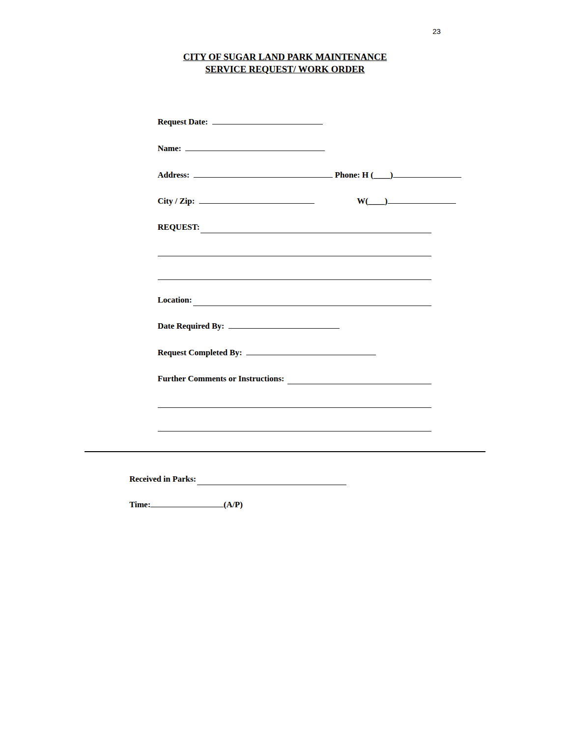23
CITY OF SUGAR LAND PARK MAINTENANCE
SERVICE REQUEST/ WORK ORDER
Request Date:
Name:
Address: Phone: H (____)
City / Zip: W(____)
REQUEST:
Location:
Date Required By:
Request Completed By:
Further Comments or Instructions:
Received in Parks:
Time: (A/P)